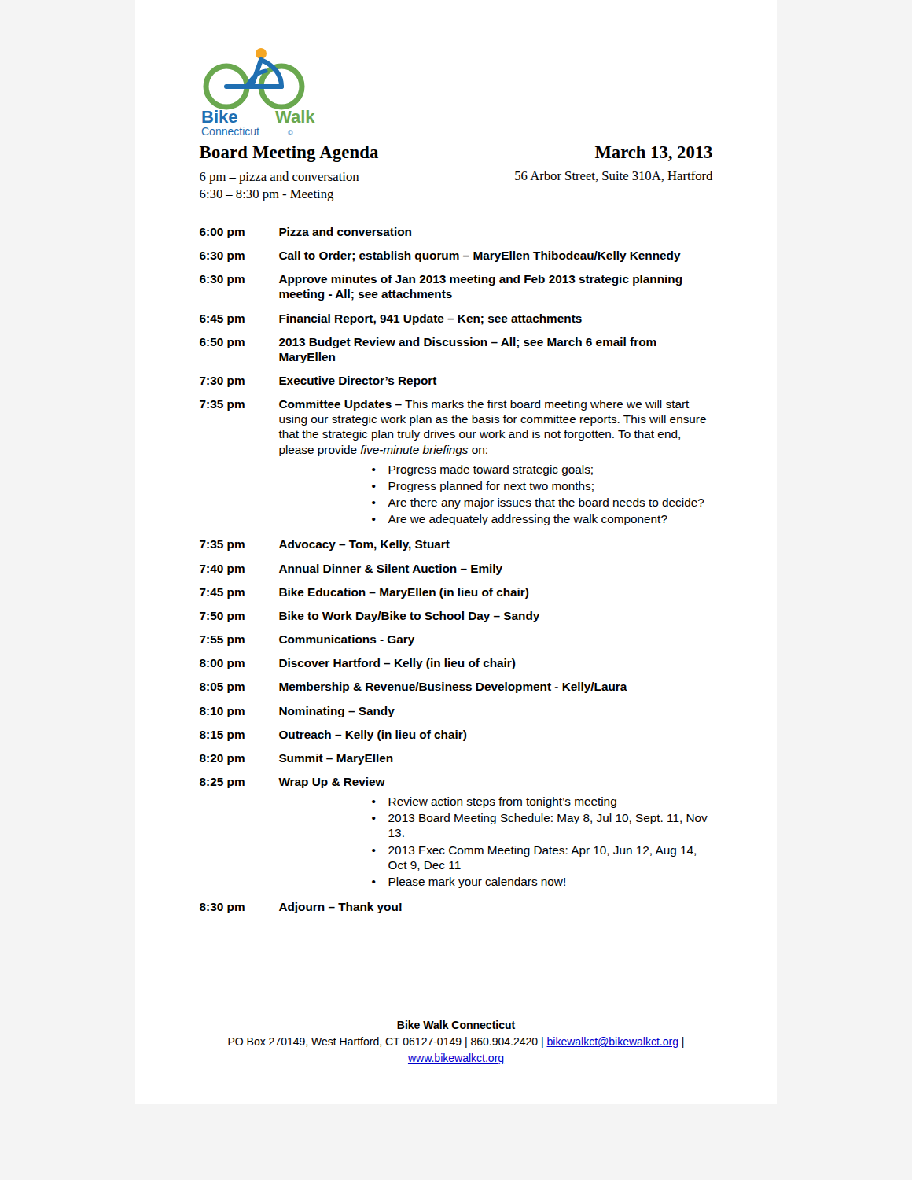Bike Walk Connecticut ©
Board Meeting Agenda March 13, 2013
6 pm – pizza and conversation
6:30 – 8:30 pm - Meeting
56 Arbor Street, Suite 310A, Hartford
| 6:00 pm | Pizza and conversation |
| 6:30 pm | Call to Order; establish quorum – MaryEllen Thibodeau/Kelly Kennedy |
| 6:30 pm | Approve minutes of Jan 2013 meeting and Feb 2013 strategic planning meeting - All; see attachments |
| 6:45 pm | Financial Report, 941 Update – Ken; see attachments |
| 6:50 pm | 2013 Budget Review and Discussion – All; see March 6 email from MaryEllen |
| 7:30 pm | Executive Director’s Report |
| 7:35 pm | Committee Updates – This marks the first board meeting where we will start using our strategic work plan as the basis for committee reports. This will ensure that the strategic plan truly drives our work and is not forgotten. To that end, please provide five-minute briefings on: Progress made toward strategic goals; Progress planned for next two months; Are there any major issues that the board needs to decide? Are we adequately addressing the walk component? |
| 7:35 pm | Advocacy – Tom, Kelly, Stuart |
| 7:40 pm | Annual Dinner & Silent Auction – Emily |
| 7:45 pm | Bike Education – MaryEllen (in lieu of chair) |
| 7:50 pm | Bike to Work Day/Bike to School Day – Sandy |
| 7:55 pm | Communications - Gary |
| 8:00 pm | Discover Hartford – Kelly (in lieu of chair) |
| 8:05 pm | Membership & Revenue/Business Development - Kelly/Laura |
| 8:10 pm | Nominating – Sandy |
| 8:15 pm | Outreach – Kelly (in lieu of chair) |
| 8:20 pm | Summit – MaryEllen |
| 8:25 pm | Wrap Up & Review Review action steps from tonight’s meeting 2013 Board Meeting Schedule: May 8, Jul 10, Sept. 11, Nov 13. 2013 Exec Comm Meeting Dates: Apr 10, Jun 12, Aug 14, Oct 9, Dec 11 Please mark your calendars now! |
| 8:30 pm | Adjourn – Thank you! |
Bike Walk Connecticut
PO Box 270149, West Hartford, CT 06127-0149 | 860.904.2420 | bikewalkct@bikewalkct.org | www.bikewalkct.org